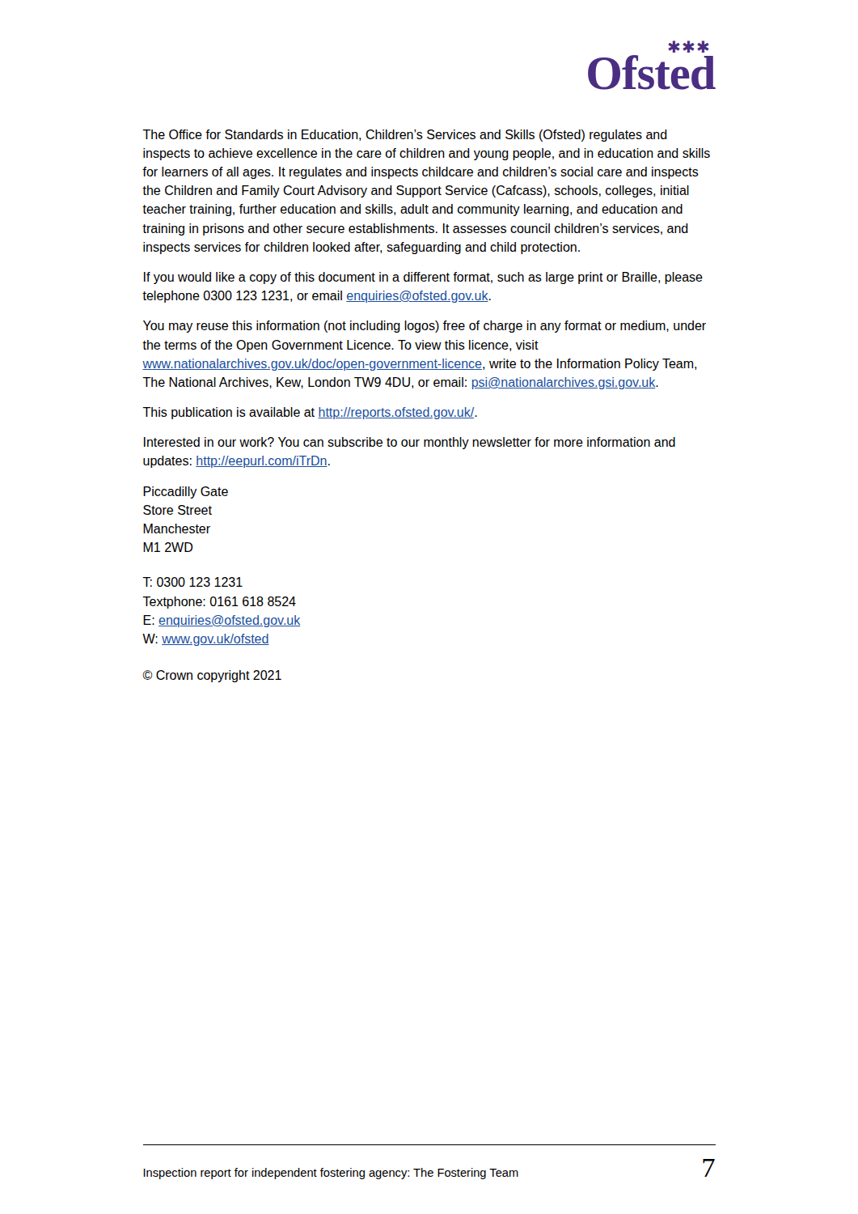✱✱✱
Ofsted
The Office for Standards in Education, Children’s Services and Skills (Ofsted) regulates and inspects to achieve excellence in the care of children and young people, and in education and skills for learners of all ages. It regulates and inspects childcare and children’s social care and inspects the Children and Family Court Advisory and Support Service (Cafcass), schools, colleges, initial teacher training, further education and skills, adult and community learning, and education and training in prisons and other secure establishments. It assesses council children’s services, and inspects services for children looked after, safeguarding and child protection.
If you would like a copy of this document in a different format, such as large print or Braille, please telephone 0300 123 1231, or email enquiries@ofsted.gov.uk.
You may reuse this information (not including logos) free of charge in any format or medium, under the terms of the Open Government Licence. To view this licence, visit www.nationalarchives.gov.uk/doc/open-government-licence, write to the Information Policy Team, The National Archives, Kew, London TW9 4DU, or email: psi@nationalarchives.gsi.gov.uk.
This publication is available at http://reports.ofsted.gov.uk/.
Interested in our work? You can subscribe to our monthly newsletter for more information and updates: http://eepurl.com/iTrDn.
Piccadilly Gate
Store Street
Manchester
M1 2WD
T: 0300 123 1231
Textphone: 0161 618 8524
E: enquiries@ofsted.gov.uk
W: www.gov.uk/ofsted
© Crown copyright 2021
Inspection report for independent fostering agency: The Fostering Team
7